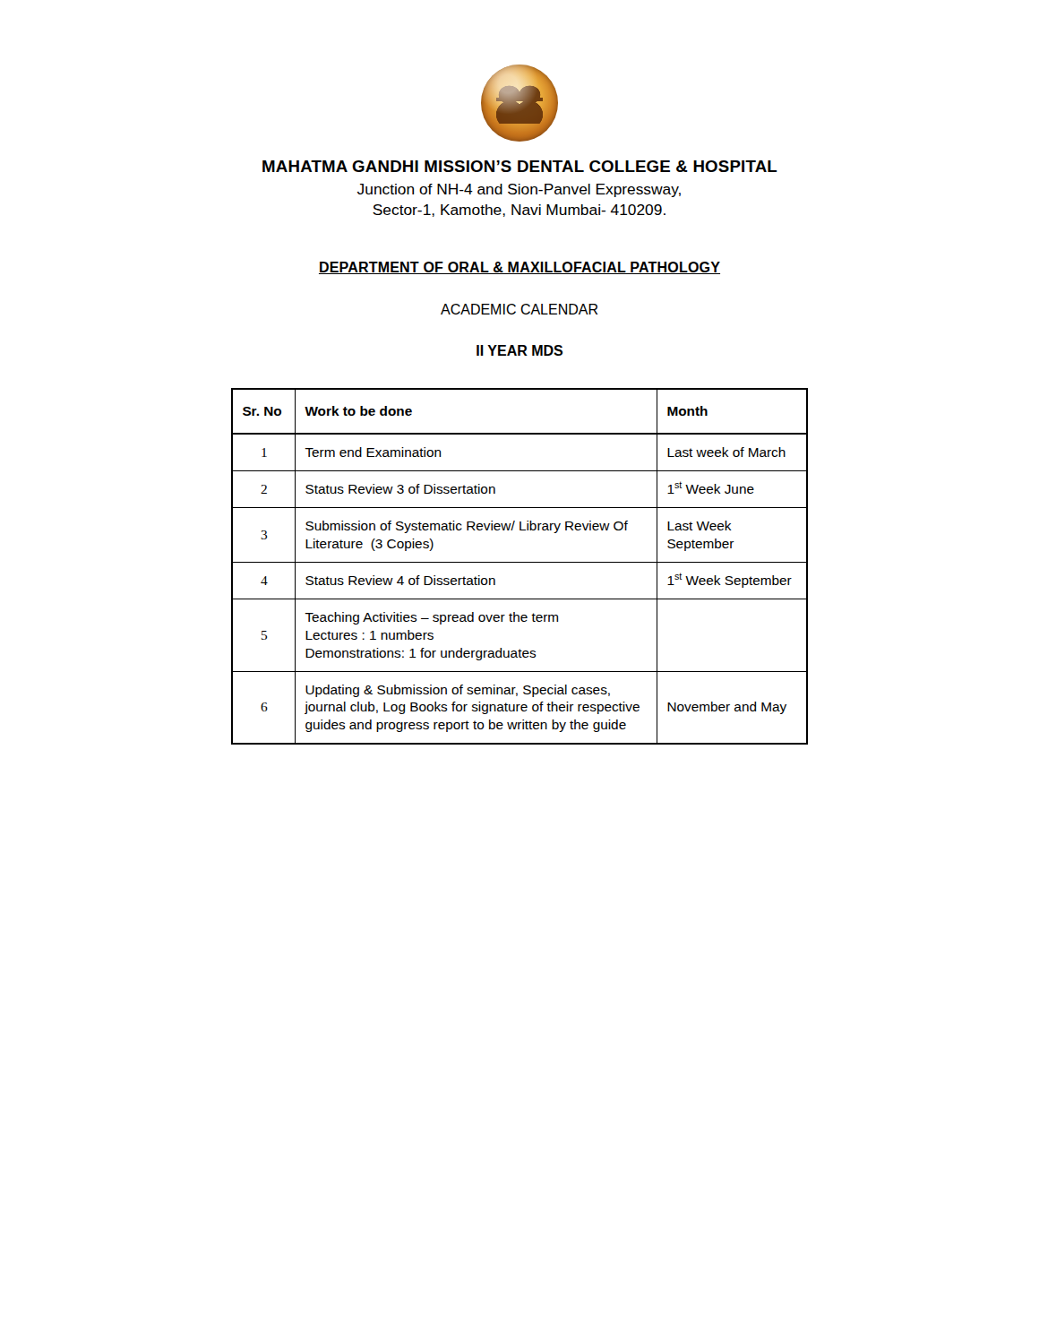MAHATMA GANDHI MISSION’S DENTAL COLLEGE & HOSPITAL
Junction of NH-4 and Sion-Panvel Expressway,
Sector-1, Kamothe, Navi Mumbai- 410209.
DEPARTMENT OF ORAL & MAXILLOFACIAL PATHOLOGY
ACADEMIC CALENDAR
II YEAR MDS
| Sr. No | Work to be done | Month |
| --- | --- | --- |
| 1 | Term end Examination | Last week of March |
| 2 | Status Review 3 of Dissertation | 1 st Week June |
| 3 | Submission of Systematic Review/ Library Review Of Literature (3 Copies) | Last Week September |
| 4 | Status Review 4 of Dissertation | 1 st Week September |
| 5 | Teaching Activities – spread over the term Lectures : 1 numbers Demonstrations: 1 for undergraduates | |
| 6 | Updating & Submission of seminar, Special cases, journal club, Log Books for signature of their respective guides and progress report to be written by the guide | November and May |